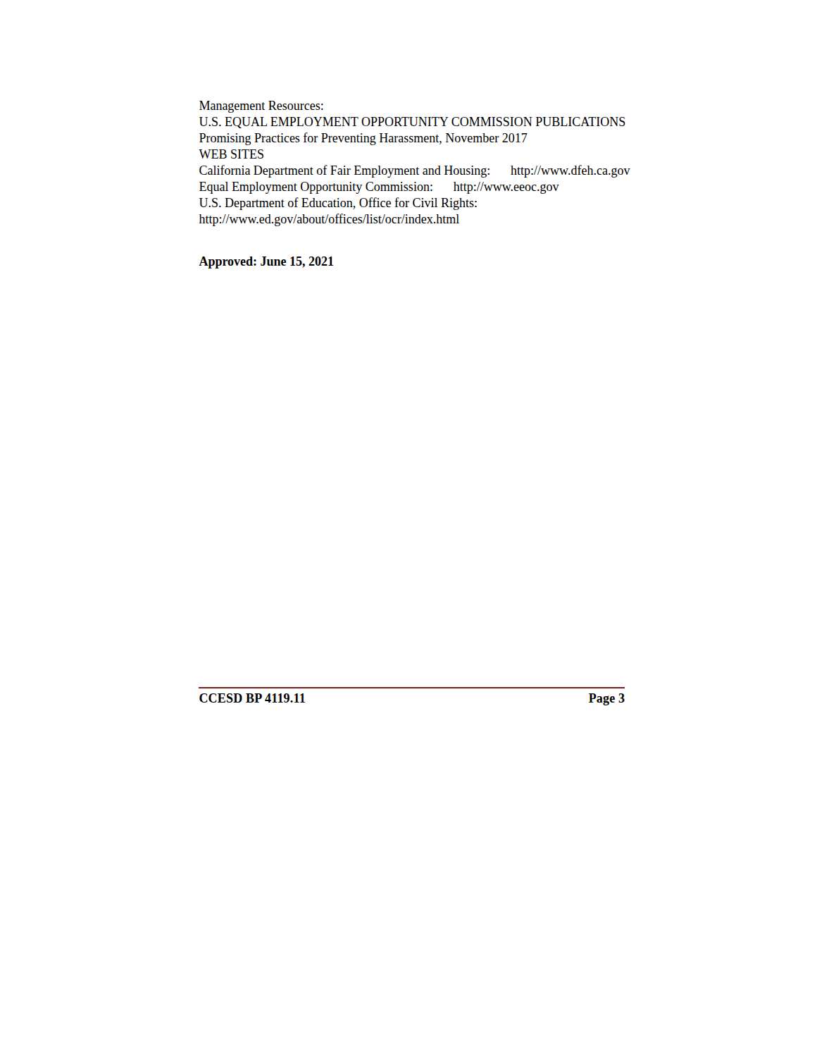Management Resources:
U.S. EQUAL EMPLOYMENT OPPORTUNITY COMMISSION PUBLICATIONS
Promising Practices for Preventing Harassment, November 2017
WEB SITES
California Department of Fair Employment and Housing: http://www.dfeh.ca.gov
Equal Employment Opportunity Commission: http://www.eeoc.gov
U.S. Department of Education, Office for Civil Rights:
http://www.ed.gov/about/offices/list/ocr/index.html
Approved: June 15, 2021
CCESD BP 4119.11 Page 3